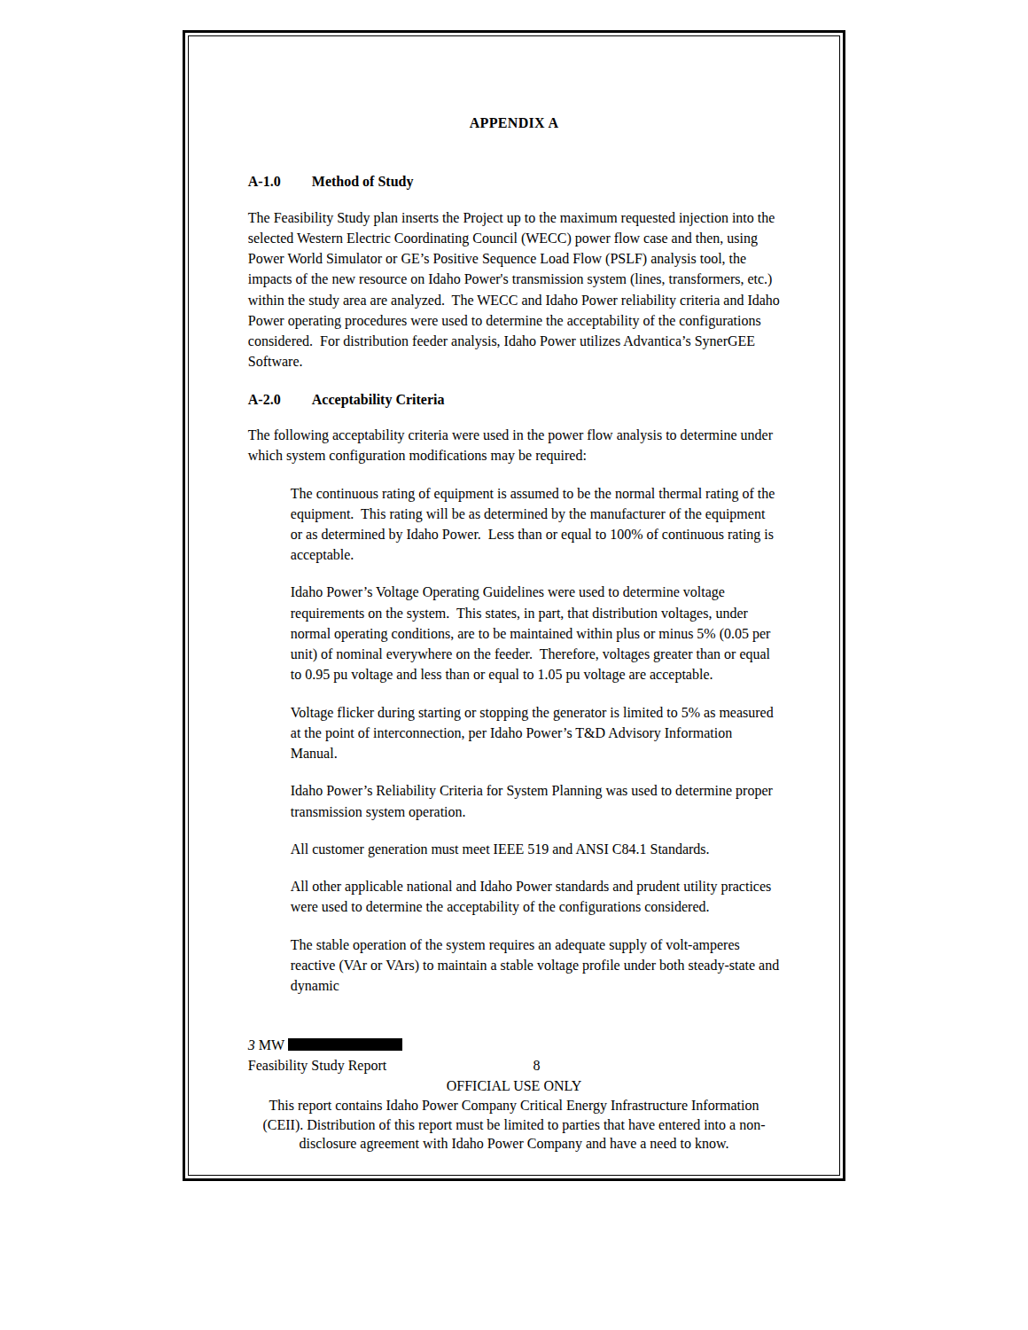APPENDIX A
A-1.0 Method of Study
The Feasibility Study plan inserts the Project up to the maximum requested injection into the selected Western Electric Coordinating Council (WECC) power flow case and then, using Power World Simulator or GE’s Positive Sequence Load Flow (PSLF) analysis tool, the impacts of the new resource on Idaho Power's transmission system (lines, transformers, etc.) within the study area are analyzed. The WECC and Idaho Power reliability criteria and Idaho Power operating procedures were used to determine the acceptability of the configurations considered. For distribution feeder analysis, Idaho Power utilizes Advantica’s SynerGEE Software.
A-2.0 Acceptability Criteria
The following acceptability criteria were used in the power flow analysis to determine under which system configuration modifications may be required:
The continuous rating of equipment is assumed to be the normal thermal rating of the equipment. This rating will be as determined by the manufacturer of the equipment or as determined by Idaho Power. Less than or equal to 100% of continuous rating is acceptable.
Idaho Power’s Voltage Operating Guidelines were used to determine voltage requirements on the system. This states, in part, that distribution voltages, under normal operating conditions, are to be maintained within plus or minus 5% (0.05 per unit) of nominal everywhere on the feeder. Therefore, voltages greater than or equal to 0.95 pu voltage and less than or equal to 1.05 pu voltage are acceptable.
Voltage flicker during starting or stopping the generator is limited to 5% as measured at the point of interconnection, per Idaho Power’s T&D Advisory Information Manual.
Idaho Power’s Reliability Criteria for System Planning was used to determine proper transmission system operation.
All customer generation must meet IEEE 519 and ANSI C84.1 Standards.
All other applicable national and Idaho Power standards and prudent utility practices were used to determine the acceptability of the configurations considered.
The stable operation of the system requires an adequate supply of volt-amperes reactive (VAr or VArs) to maintain a stable voltage profile under both steady-state and dynamic
3 MW
Feasibility Study Report 8
OFFICIAL USE ONLY
This report contains Idaho Power Company Critical Energy Infrastructure Information (CEII). Distribution of this report must be limited to parties that have entered into a non-disclosure agreement with Idaho Power Company and have a need to know.